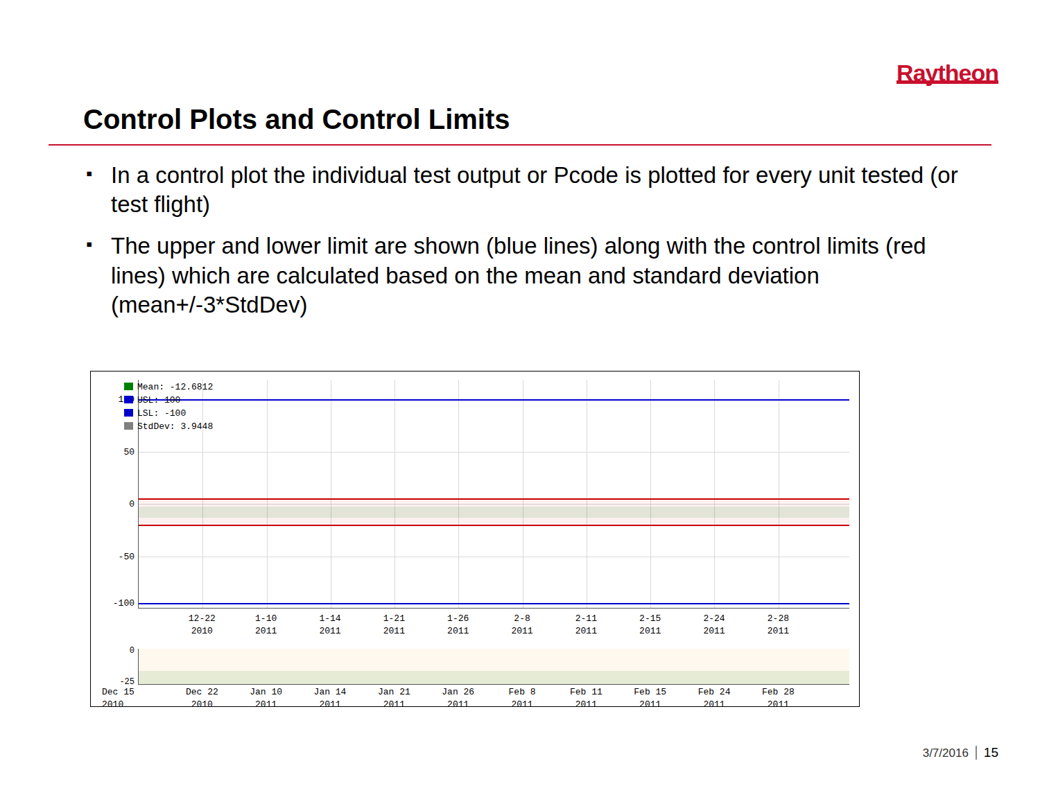Raytheon
Control Plots and Control Limits
In a control plot the individual test output or Pcode is plotted for every unit tested (or test flight)
The upper and lower limit are shown (blue lines) along with the control limits (red lines) which are calculated based on the mean and standard deviation (mean+/-3*StdDev)
Mean: -12.6812
USL: 100
LSL: -100
StdDev: 3.9448
100 50 0 -50 -100
12-22
2010 1-10
2011 1-14
2011 1-21
2011 1-26
2011 2-8
2011 2-11
2011 2-15
2011 2-24
2011 2-28
2011
0 -25
Dec 15
2010 Dec 22
2010 Jan 10
2011 Jan 14
2011 Jan 21
2011 Jan 26
2011 Feb 8
2011 Feb 11
2011 Feb 15
2011 Feb 24
2011 Feb 28
2011
3/7/2016 15